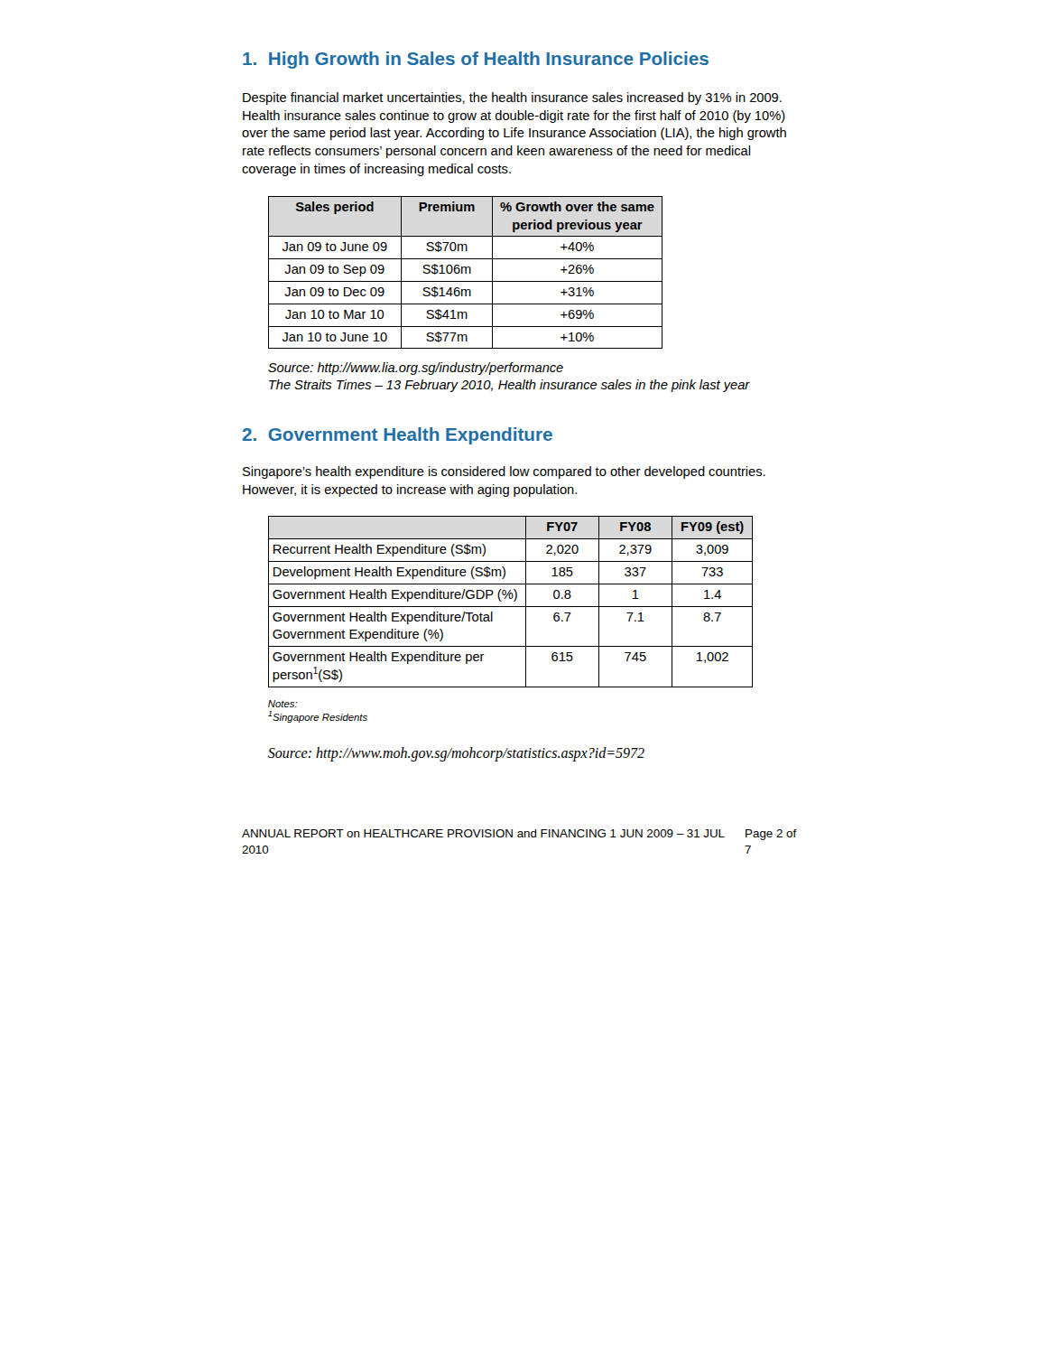1. High Growth in Sales of Health Insurance Policies
Despite financial market uncertainties, the health insurance sales increased by 31% in 2009. Health insurance sales continue to grow at double-digit rate for the first half of 2010 (by 10%) over the same period last year. According to Life Insurance Association (LIA), the high growth rate reflects consumers’ personal concern and keen awareness of the need for medical coverage in times of increasing medical costs.
| Sales period | Premium | % Growth over the same period previous year |
| --- | --- | --- |
| Jan 09 to June 09 | S$70m | +40% |
| Jan 09 to Sep 09 | S$106m | +26% |
| Jan 09 to Dec 09 | S$146m | +31% |
| Jan 10 to Mar 10 | S$41m | +69% |
| Jan 10 to June 10 | S$77m | +10% |
Source: http://www.lia.org.sg/industry/performance
The Straits Times – 13 February 2010, Health insurance sales in the pink last year
2. Government Health Expenditure
Singapore’s health expenditure is considered low compared to other developed countries. However, it is expected to increase with aging population.
| | FY07 | FY08 | FY09 (est) |
| --- | --- | --- | --- |
| Recurrent Health Expenditure (S$m) | 2,020 | 2,379 | 3,009 |
| Development Health Expenditure (S$m) | 185 | 337 | 733 |
| Government Health Expenditure/GDP (%) | 0.8 | 1 | 1.4 |
| Government Health Expenditure/Total Government Expenditure (%) | 6.7 | 7.1 | 8.7 |
| Government Health Expenditure per person 1 (S$) | 615 | 745 | 1,002 |
Notes:
1Singapore Residents
Source: http://www.moh.gov.sg/mohcorp/statistics.aspx?id=5972
ANNUAL REPORT on HEALTHCARE PROVISION and FINANCING 1 JUN 2009 – 31 JUL 2010 Page 2 of 7